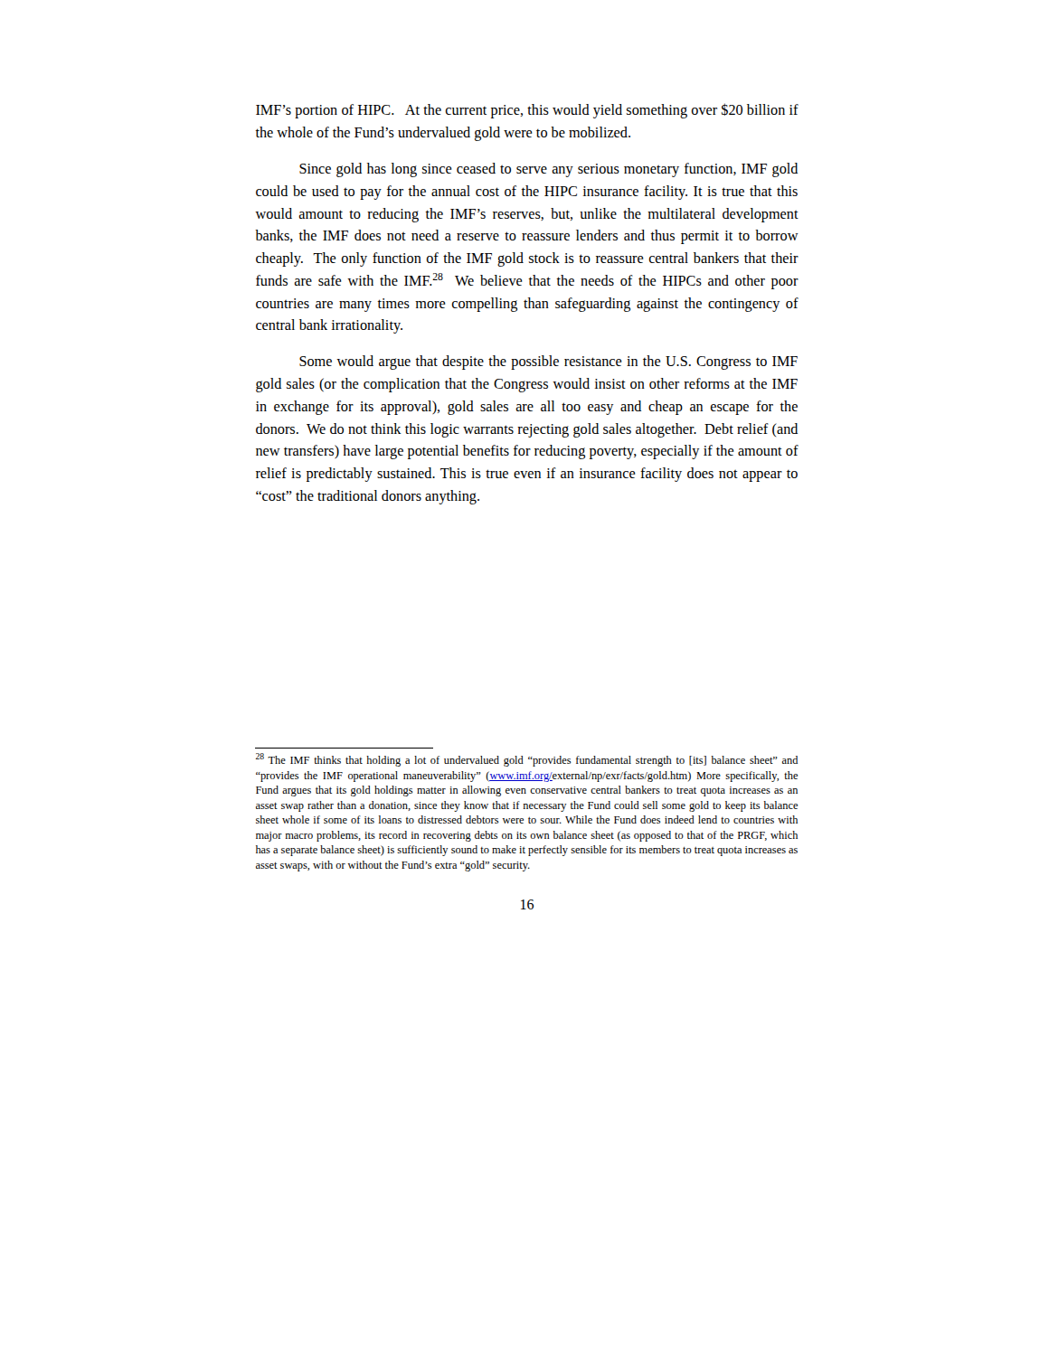IMF’s portion of HIPC. At the current price, this would yield something over $20 billion if the whole of the Fund’s undervalued gold were to be mobilized.
Since gold has long since ceased to serve any serious monetary function, IMF gold could be used to pay for the annual cost of the HIPC insurance facility. It is true that this would amount to reducing the IMF’s reserves, but, unlike the multilateral development banks, the IMF does not need a reserve to reassure lenders and thus permit it to borrow cheaply. The only function of the IMF gold stock is to reassure central bankers that their funds are safe with the IMF.28 We believe that the needs of the HIPCs and other poor countries are many times more compelling than safeguarding against the contingency of central bank irrationality.
Some would argue that despite the possible resistance in the U.S. Congress to IMF gold sales (or the complication that the Congress would insist on other reforms at the IMF in exchange for its approval), gold sales are all too easy and cheap an escape for the donors. We do not think this logic warrants rejecting gold sales altogether. Debt relief (and new transfers) have large potential benefits for reducing poverty, especially if the amount of relief is predictably sustained. This is true even if an insurance facility does not appear to “cost” the traditional donors anything.
28 The IMF thinks that holding a lot of undervalued gold “provides fundamental strength to [its] balance sheet” and “provides the IMF operational maneuverability” (www.imf.org/external/np/exr/facts/gold.htm) More specifically, the Fund argues that its gold holdings matter in allowing even conservative central bankers to treat quota increases as an asset swap rather than a donation, since they know that if necessary the Fund could sell some gold to keep its balance sheet whole if some of its loans to distressed debtors were to sour. While the Fund does indeed lend to countries with major macro problems, its record in recovering debts on its own balance sheet (as opposed to that of the PRGF, which has a separate balance sheet) is sufficiently sound to make it perfectly sensible for its members to treat quota increases as asset swaps, with or without the Fund’s extra “gold” security.
16